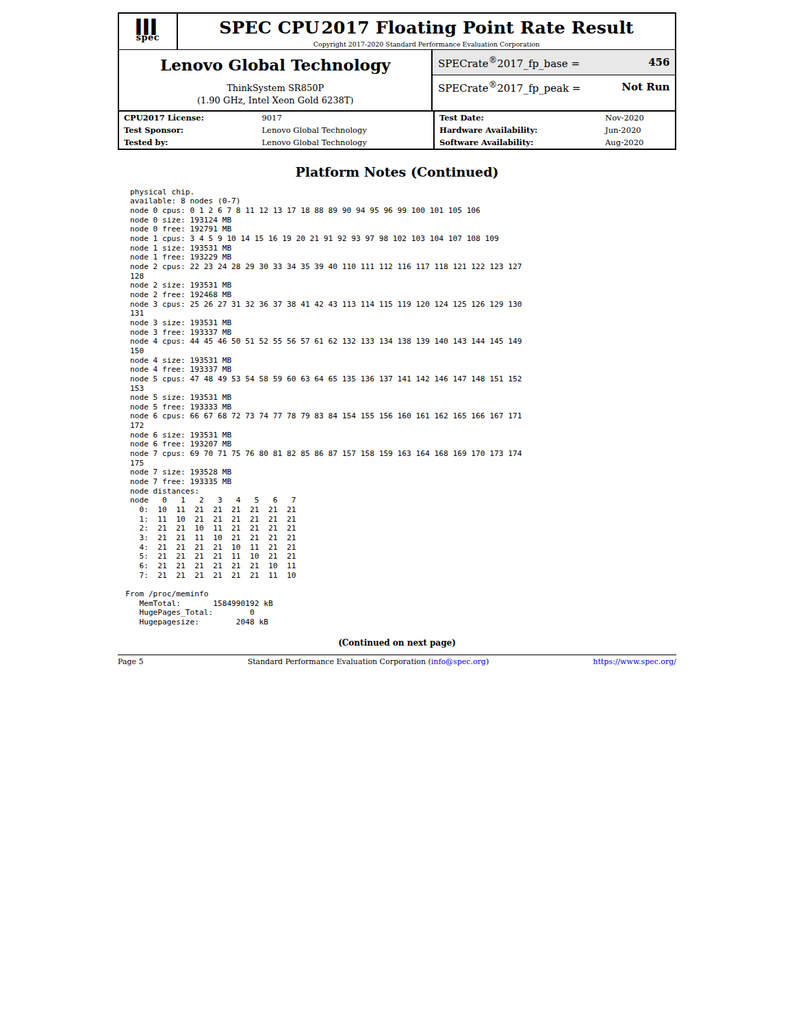▌▌▌
spec
SPEC CPU 2017 Floating Point Rate Result
Copyright 2017-2020 Standard Performance Evaluation Corporation
Lenovo Global Technology
ThinkSystem SR850P
(1.90 GHz, Intel Xeon Gold 6238T)
SPECrate®2017_fp_base = 456
SPECrate®2017_fp_peak = Not Run
| CPU2017 License: | 9017 | Test Date: | Nov-2020 |
| Test Sponsor: | Lenovo Global Technology | Hardware Availability: | Jun-2020 |
| Tested by: | Lenovo Global Technology | Software Availability: | Aug-2020 |
Platform Notes (Continued)
  physical chip.
  available: 8 nodes (0-7)
  node 0 cpus: 0 1 2 6 7 8 11 12 13 17 18 88 89 90 94 95 96 99 100 101 105 106
  node 0 size: 193124 MB
  node 0 free: 192791 MB
  node 1 cpus: 3 4 5 9 10 14 15 16 19 20 21 91 92 93 97 98 102 103 104 107 108 109
  node 1 size: 193531 MB
  node 1 free: 193229 MB
  node 2 cpus: 22 23 24 28 29 30 33 34 35 39 40 110 111 112 116 117 118 121 122 123 127
  128
  node 2 size: 193531 MB
  node 2 free: 192468 MB
  node 3 cpus: 25 26 27 31 32 36 37 38 41 42 43 113 114 115 119 120 124 125 126 129 130
  131
  node 3 size: 193531 MB
  node 3 free: 193337 MB
  node 4 cpus: 44 45 46 50 51 52 55 56 57 61 62 132 133 134 138 139 140 143 144 145 149
  150
  node 4 size: 193531 MB
  node 4 free: 193337 MB
  node 5 cpus: 47 48 49 53 54 58 59 60 63 64 65 135 136 137 141 142 146 147 148 151 152
  153
  node 5 size: 193531 MB
  node 5 free: 193333 MB
  node 6 cpus: 66 67 68 72 73 74 77 78 79 83 84 154 155 156 160 161 162 165 166 167 171
  172
  node 6 size: 193531 MB
  node 6 free: 193207 MB
  node 7 cpus: 69 70 71 75 76 80 81 82 85 86 87 157 158 159 163 164 168 169 170 173 174
  175
  node 7 size: 193528 MB
  node 7 free: 193335 MB
  node distances:
  node   0   1   2   3   4   5   6   7
    0:  10  11  21  21  21  21  21  21
    1:  11  10  21  21  21  21  21  21
    2:  21  21  10  11  21  21  21  21
    3:  21  21  11  10  21  21  21  21
    4:  21  21  21  21  10  11  21  21
    5:  21  21  21  21  11  10  21  21
    6:  21  21  21  21  21  21  10  11
    7:  21  21  21  21  21  21  11  10

 From /proc/meminfo
    MemTotal:       1584990192 kB
    HugePages_Total:        0
    Hugepagesize:        2048 kB
(Continued on next page)
Page 5 Standard Performance Evaluation Corporation (info@spec.org) https://www.spec.org/